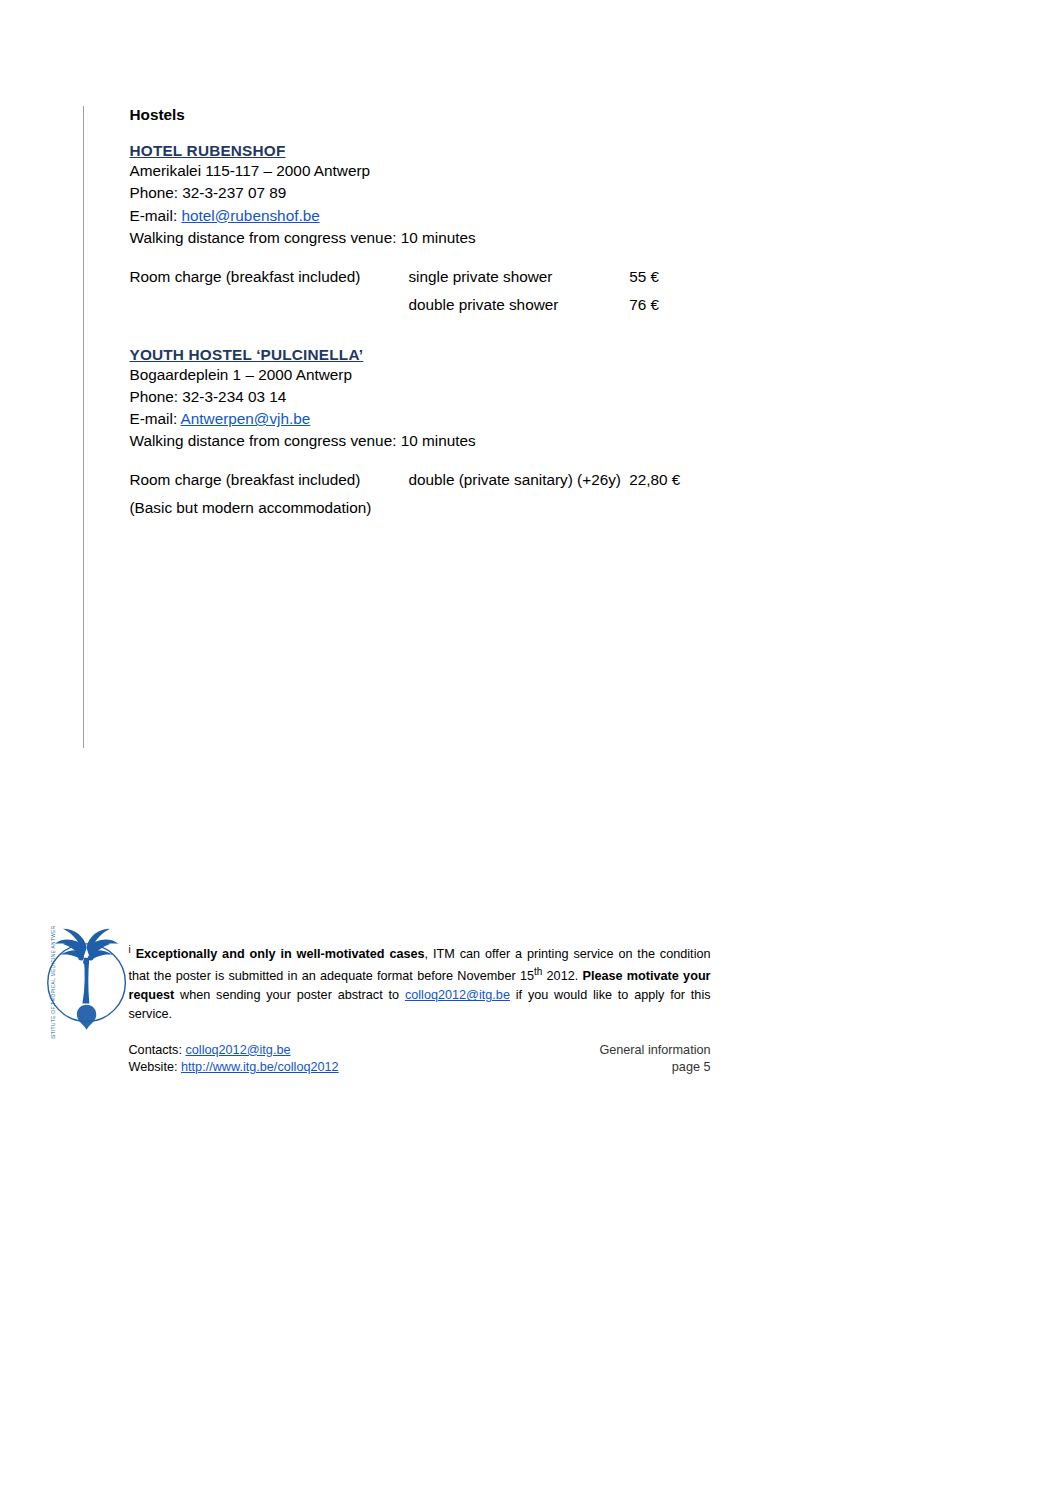Hostels
HOTEL RUBENSHOF
Amerikalei 115-117 – 2000 Antwerp
Phone: 32-3-237 07 89
E-mail: hotel@rubenshof.be
Walking distance from congress venue: 10 minutes
| Room charge (breakfast included) | single private shower | 55 € |
| | double private shower | 76 € |
YOUTH HOSTEL ‘PULCINELLA’
Bogaardeplein 1 – 2000 Antwerp
Phone: 32-3-234 03 14
E-mail: Antwerpen@vjh.be
Walking distance from congress venue: 10 minutes
| Room charge (breakfast included) | double (private sanitary) (+26y) | 22,80 € |
| (Basic but modern accommodation) | | |
INSTITUTE OF TROPICAL MEDICINE ANTWERP
i Exceptionally and only in well-motivated cases, ITM can offer a printing service on the condition that the poster is submitted in an adequate format before November 15th 2012. Please motivate your request when sending your poster abstract to colloq2012@itg.be if you would like to apply for this service.
Contacts: colloq2012@itg.be
Website: http://www.itg.be/colloq2012
General information
page 5